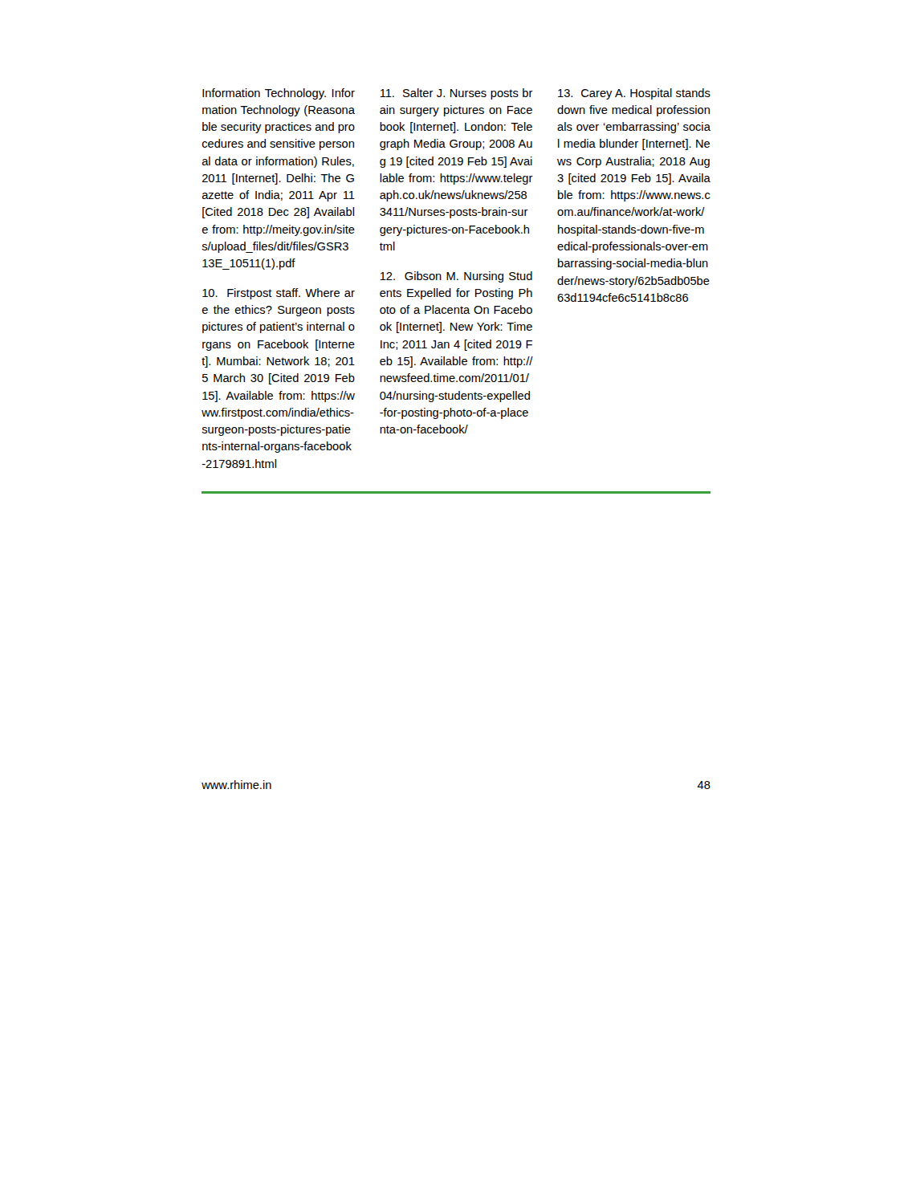Information Technology. Information Technology (Reasonable security practices and procedures and sensitive personal data or information) Rules, 2011 [Internet]. Delhi: The Gazette of India; 2011 Apr 11 [Cited 2018 Dec 28] Available from: http://meity.gov.in/sites/upload_files/dit/files/GSR313E_10511(1).pdf
10. Firstpost staff. Where are the ethics? Surgeon posts pictures of patient’s internal organs on Facebook [Internet]. Mumbai: Network 18; 2015 March 30 [Cited 2019 Feb 15]. Available from: https://www.firstpost.com/india/ethics-surgeon-posts-pictures-patients-internal-organs-facebook-2179891.html
11. Salter J. Nurses posts brain surgery pictures on Facebook [Internet]. London: Telegraph Media Group; 2008 Aug 19 [cited 2019 Feb 15] Available from: https://www.telegraph.co.uk/news/uknews/2583411/Nurses-posts-brain-surgery-pictures-on-Facebook.html
12. Gibson M. Nursing Students Expelled for Posting Photo of a Placenta On Facebook [Internet]. New York: Time Inc; 2011 Jan 4 [cited 2019 Feb 15]. Available from: http://newsfeed.time.com/2011/01/04/nursing-students-expelled-for-posting-photo-of-a-placenta-on-facebook/
13. Carey A. Hospital stands down five medical professionals over ‘embarrassing’ social media blunder [Internet]. News Corp Australia; 2018 Aug 3 [cited 2019 Feb 15]. Available from: https://www.news.com.au/finance/work/at-work/hospital-stands-down-five-medical-professionals-over-embarrassing-social-media-blunder/news-story/62b5adb05be63d1194cfe6c5141b8c86
www.rhime.in
48